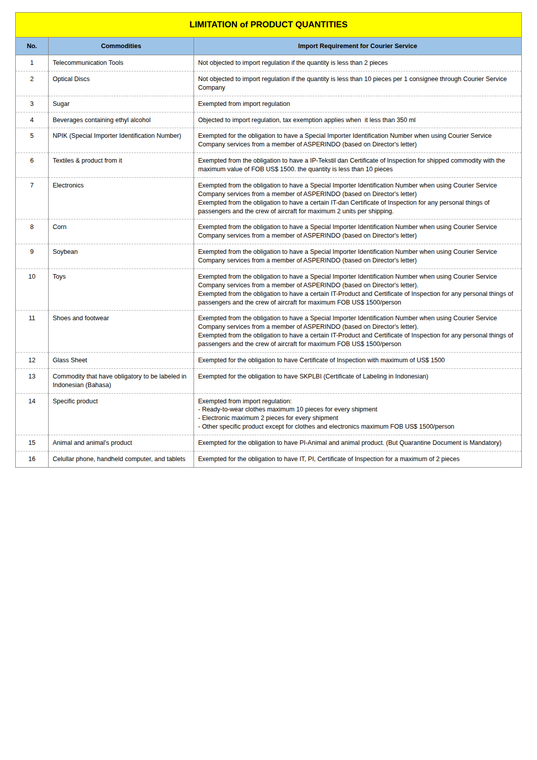LIMITATION of PRODUCT QUANTITIES
| No. | Commodities | Import Requirement for Courier Service |
| --- | --- | --- |
| 1 | Telecommunication Tools | Not objected to import regulation if the quantity is less than 2 pieces |
| 2 | Optical Discs | Not objected to import regulation if the quantity is less than 10 pieces per 1 consignee through Courier Service Company |
| 3 | Sugar | Exempted from import regulation |
| 4 | Beverages containing ethyl alcohol | Objected to import regulation, tax exemption applies when it less than 350 ml |
| 5 | NPIK (Special Importer Identification Number) | Exempted for the obligation to have a Special Importer Identification Number when using Courier Service Company services from a member of ASPERINDO (based on Director's letter) |
| 6 | Textiles & product from it | Exempted from the obligation to have a IP-Tekstil dan Certificate of Inspection for shipped commodity with the maximum value of FOB US$ 1500. the quantity is less than 10 pieces |
| 7 | Electronics | Exempted from the obligation to have a Special Importer Identification Number when using Courier Service Company services from a member of ASPERINDO (based on Director's letter) Exempted from the obligation to have a certain IT-dan Certificate of Inspection for any personal things of passengers and the crew of aircraft for maximum 2 units per shipping. |
| 8 | Corn | Exempted from the obligation to have a Special Importer Identification Number when using Courier Service Company services from a member of ASPERINDO (based on Director's letter) |
| 9 | Soybean | Exempted from the obligation to have a Special Importer Identification Number when using Courier Service Company services from a member of ASPERINDO (based on Director's letter) |
| 10 | Toys | Exempted from the obligation to have a Special Importer Identification Number when using Courier Service Company services from a member of ASPERINDO (based on Director's letter). Exempted from the obligation to have a certain IT-Product and Certificate of Inspection for any personal things of passengers and the crew of aircraft for maximum FOB US$ 1500/person |
| 11 | Shoes and footwear | Exempted from the obligation to have a Special Importer Identification Number when using Courier Service Company services from a member of ASPERINDO (based on Director's letter). Exempted from the obligation to have a certain IT-Product and Certificate of Inspection for any personal things of passengers and the crew of aircraft for maximum FOB US$ 1500/person |
| 12 | Glass Sheet | Exempted for the obligation to have Certificate of Inspection with maximum of US$ 1500 |
| 13 | Commodity that have obligatory to be labeled in Indonesian (Bahasa) | Exempted for the obligation to have SKPLBI (Certificate of Labeling in Indonesian) |
| 14 | Specific product | Exempted from import regulation: - Ready-to-wear clothes maximum 10 pieces for every shipment - Electronic maximum 2 pieces for every shipment - Other specific product except for clothes and electronics maximum FOB US$ 1500/person |
| 15 | Animal and animal's product | Exempted for the obligation to have PI-Animal and animal product. (But Quarantine Document is Mandatory) |
| 16 | Celullar phone, handheld computer, and tablets | Exempted for the obligation to have IT, PI, Certificate of Inspection for a maximum of 2 pieces |